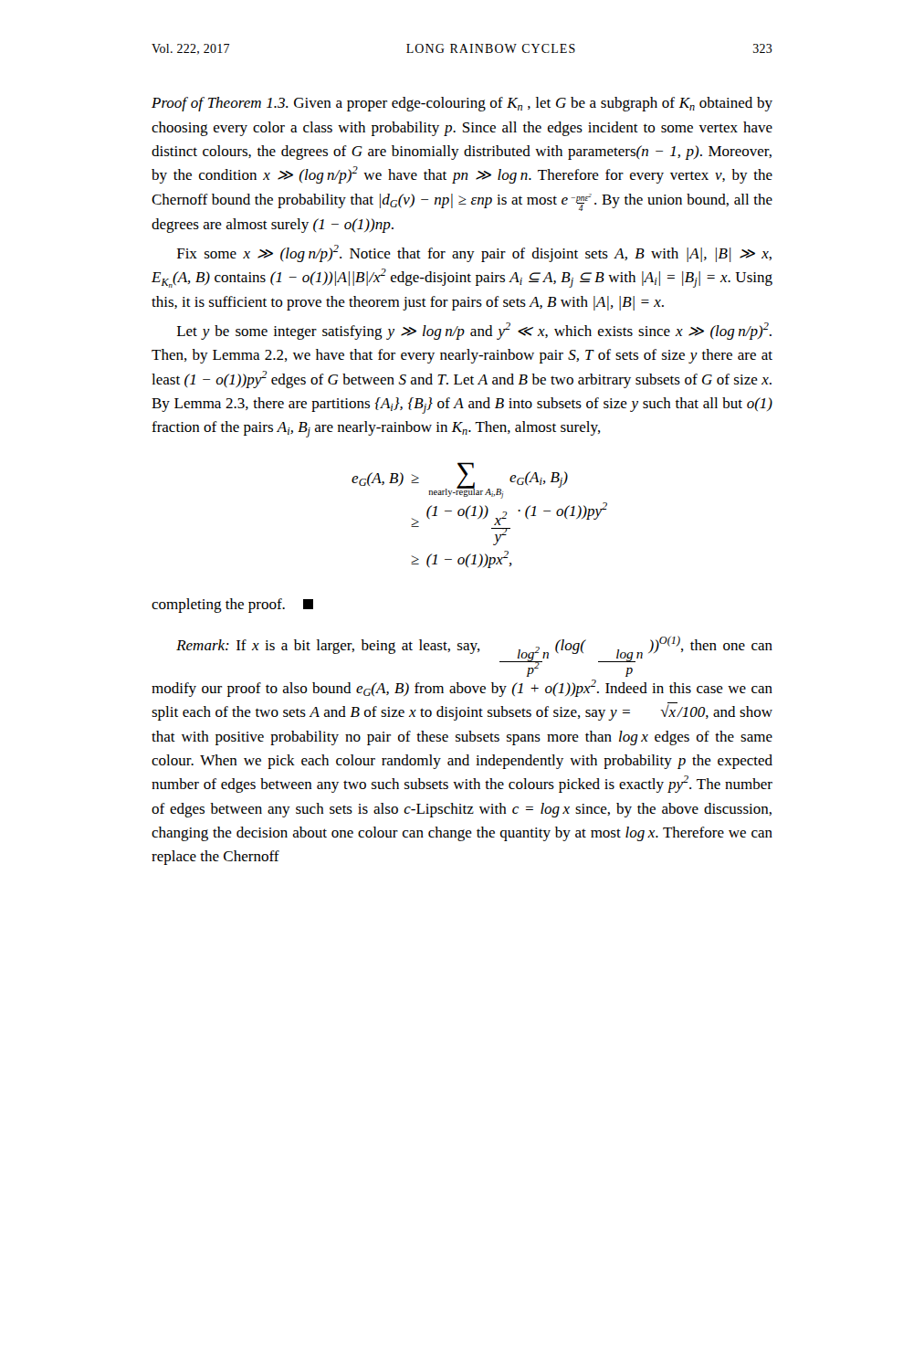Vol. 222, 2017 Long rainbow cycles 323
Proof of Theorem 1.3. Given a proper edge-colouring of Kn , let G be a subgraph of Kn obtained by choosing every color a class with probability p. Since all the edges incident to some vertex have distinct colours, the degrees of G are binomially distributed with parameters(n − 1, p). Moreover, by the condition x ≫ (log n/p)2 we have that pn ≫ log n. Therefore for every vertex v, by the Chernoff bound the probability that |dG(v) − np| ≥ εnp is at most e−pnε24. By the union bound, all the degrees are almost surely (1 − o(1))np.
Fix some x ≫ (log n/p)2. Notice that for any pair of disjoint sets A, B with |A|, |B| ≫ x, EKn(A, B) contains (1 − o(1))|A||B|/x2 edge-disjoint pairs Ai ⊆ A, Bj ⊆ B with |Ai| = |Bj| = x. Using this, it is sufficient to prove the theorem just for pairs of sets A, B with |A|, |B| = x.
Let y be some integer satisfying y ≫ log n/p and y2 ≪ x, which exists since x ≫ (log n/p)2. Then, by Lemma 2.2, we have that for every nearly-rainbow pair S, T of sets of size y there are at least (1 − o(1))py2 edges of G between S and T. Let A and B be two arbitrary subsets of G of size x. By Lemma 2.3, there are partitions {Ai}, {Bj} of A and B into subsets of size y such that all but o(1) fraction of the pairs Ai, Bj are nearly-rainbow in Kn. Then, almost surely,
eG(A, B) ≥ ∑ nearly-regular Ai,Bj eG(Ai, Bj)
≥ (1 − o(1))x2 y2 · (1 − o(1))py2
≥ (1 − o(1))px2,
completing the proof.
Remark: If x is a bit larger, being at least, say, log2 n p2(log(log n p))O(1), then one can modify our proof to also bound eG(A, B) from above by (1 + o(1))px2. Indeed in this case we can split each of the two sets A and B of size x to disjoint subsets of size, say y = √x/100, and show that with positive probability no pair of these subsets spans more than log x edges of the same colour. When we pick each colour randomly and independently with probability p the expected number of edges between any two such subsets with the colours picked is exactly py2. The number of edges between any such sets is also c-Lipschitz with c = log x since, by the above discussion, changing the decision about one colour can change the quantity by at most log x. Therefore we can replace the Chernoff